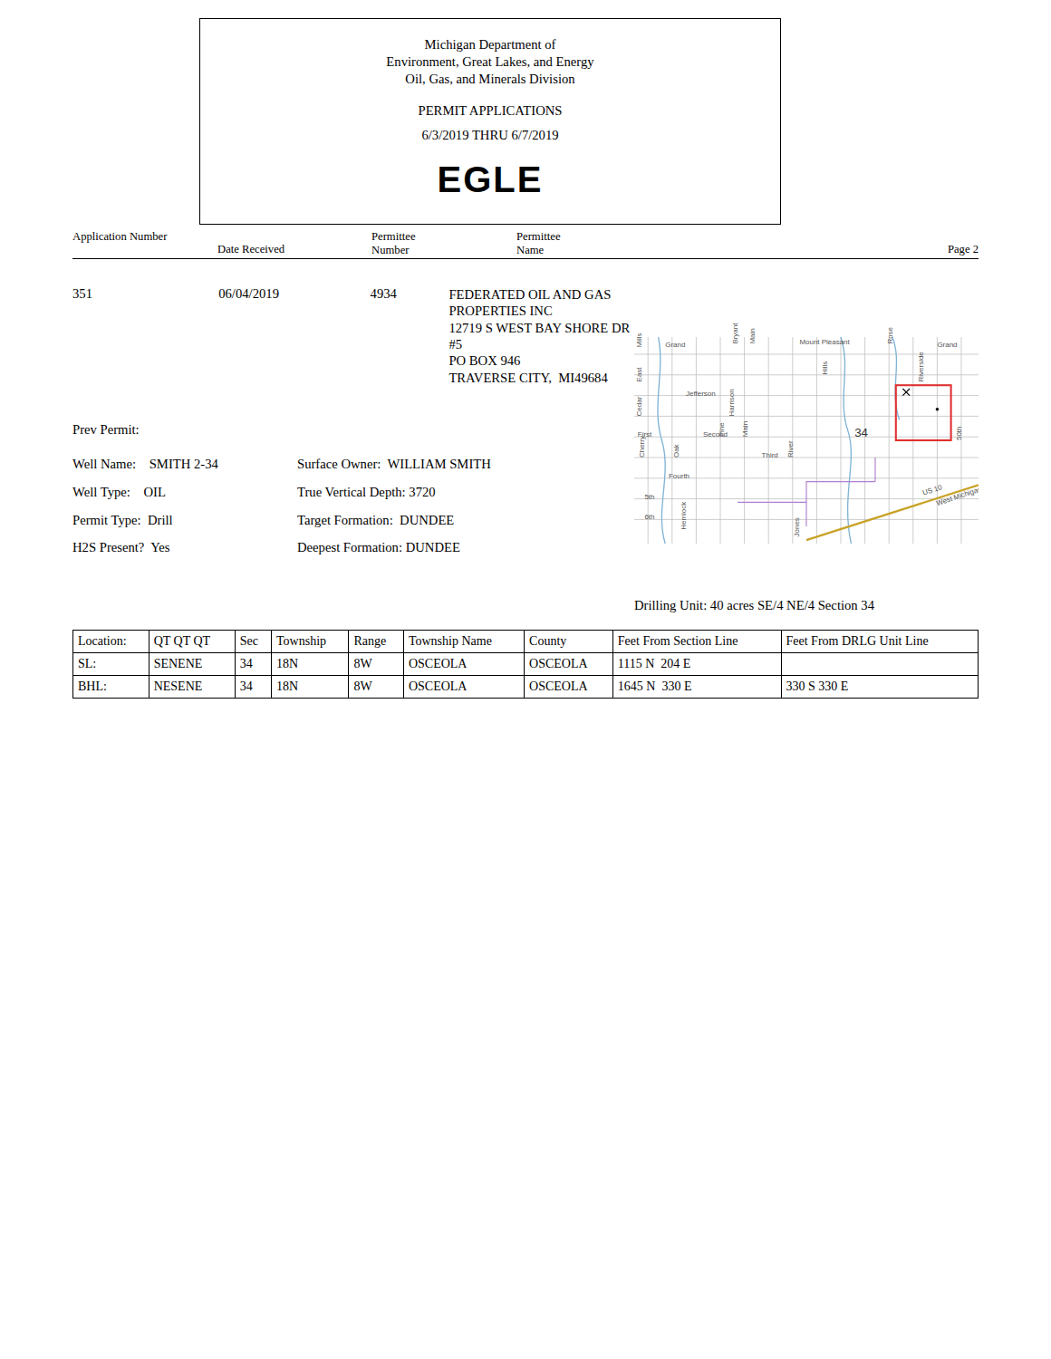Michigan Department of
Environment, Great Lakes, and Energy
Oil, Gas, and Minerals Division
PERMIT APPLICATIONS
6/3/2019 THRU 6/7/2019
EGLE
Application Number
Date Received
Permittee
Number
Permittee
Name
Page 2
351
06/04/2019
4934
FEDERATED OIL AND GAS PROPERTIES INC
12719 S WEST BAY SHORE DR #5
PO BOX 946
TRAVERSE CITY, MI49684
Prev Permit:
Well Name: SMITH 2-34
Well Type: OIL
Permit Type: Drill
H2S Present? Yes
Surface Owner: WILLIAM SMITH
True Vertical Depth: 3720
Target Formation: DUNDEE
Deepest Formation: DUNDEE
US 10 West Michigan Avenue 34 Mills Grand Bryant Main Mount Pleasant Rose Grand East Hills Riverside Jefferson Cedar Harrison First Second Pine Main Cherry Oak Third River Fourth 5th 6th Hemlock Jones 50th
Drilling Unit: 40 acres SE/4 NE/4 Section 34
| Location: | QT QT QT | Sec | Township | Range | Township Name | County | Feet From Section Line | Feet From DRLG Unit Line |
| --- | --- | --- | --- | --- | --- | --- | --- | --- |
| SL: | SENENE | 34 | 18N | 8W | OSCEOLA | OSCEOLA | 1115 N 204 E | |
| BHL: | NESENE | 34 | 18N | 8W | OSCEOLA | OSCEOLA | 1645 N 330 E | 330 S 330 E |